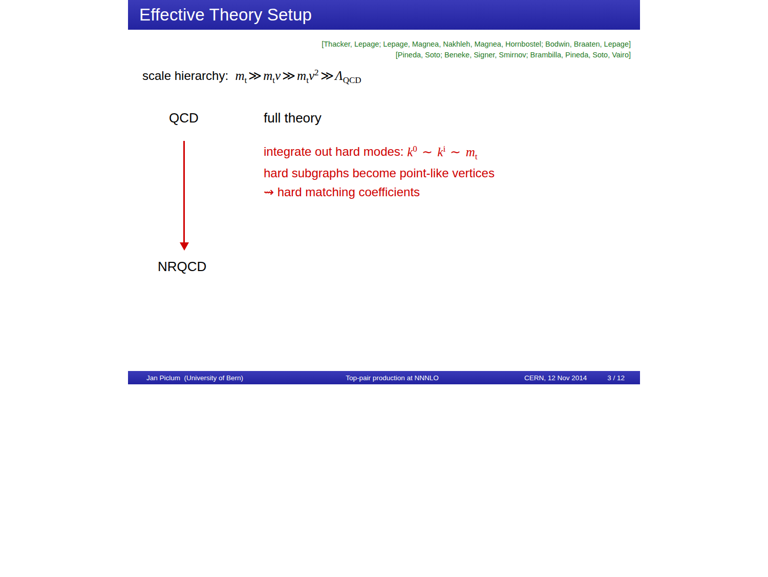Effective Theory Setup
[Thacker, Lepage; Lepage, Magnea, Nakhleh, Magnea, Hornbostel; Bodwin, Braaten, Lepage]
[Pineda, Soto; Beneke, Signer, Smirnov; Brambilla, Pineda, Soto, Vairo]
scale hierarchy: mt≫mtv≫mtv2≫ΛQCD
QCD
NRQCD
full theory
integrate out hard modes: k0 ∼ ki ∼ mt
hard subgraphs become point-like vertices
⇝ hard matching coefficients
Jan Piclum (University of Bern)
Top-pair production at NNNLO
CERN, 12 Nov 20143 / 12